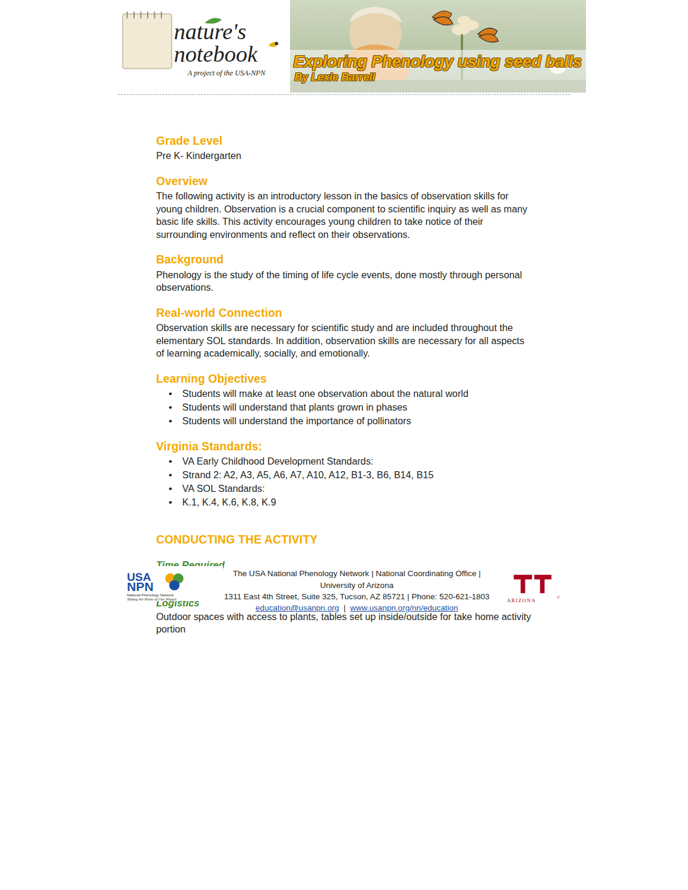Exploring Phenology using seed balls
By Lexie Barrell
Grade Level
Pre K- Kindergarten
Overview
The following activity is an introductory lesson in the basics of observation skills for young children. Observation is a crucial component to scientific inquiry as well as many basic life skills. This activity encourages young children to take notice of their surrounding environments and reflect on their observations.
Background
Phenology is the study of the timing of life cycle events, done mostly through personal observations.
Real-world Connection
Observation skills are necessary for scientific study and are included throughout the elementary SOL standards. In addition, observation skills are necessary for all aspects of learning academically, socially, and emotionally.
Learning Objectives
Students will make at least one observation about the natural world
Students will understand that plants grown in phases
Students will understand the importance of pollinators
Virginia Standards:
VA Early Childhood Development Standards:
Strand 2: A2, A3, A5, A6, A7, A10, A12, B1-3, B6, B14, B15
VA SOL Standards:
K.1, K.4, K.6, K.8, K.9
CONDUCTING THE ACTIVITY
Time Required
20-30 Minutes
Logistics
Outdoor spaces with access to plants, tables set up inside/outside for take home activity portion
The USA National Phenology Network | National Coordinating Office | University of Arizona
1311 East 4th Street, Suite 325, Tucson, AZ 85721 | Phone: 520-621-1803
education@usanpn.org | www.usanpn.org/nn/education